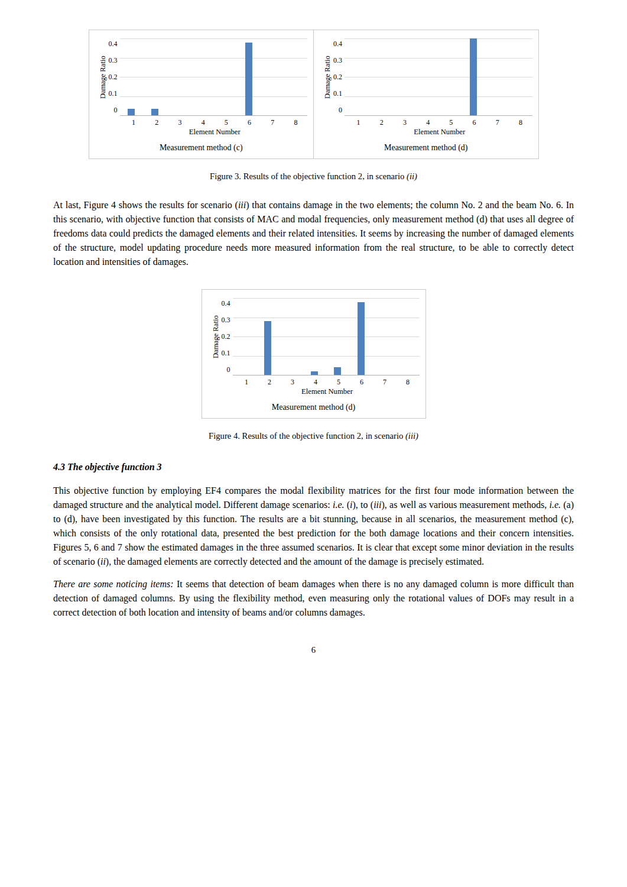Damage Ratio
0.4
0.3
0.2
0.1
0
12345678
Element Number
Measurement method (c)
Damage Ratio
0.4
0.3
0.2
0.1
0
12345678
Element Number
Measurement method (d)
Figure 3. Results of the objective function 2, in scenario (ii)
At last, Figure 4 shows the results for scenario (iii) that contains damage in the two elements; the column No. 2 and the beam No. 6. In this scenario, with objective function that consists of MAC and modal frequencies, only measurement method (d) that uses all degree of freedoms data could predicts the damaged elements and their related intensities. It seems by increasing the number of damaged elements of the structure, model updating procedure needs more measured information from the real structure, to be able to correctly detect location and intensities of damages.
Damage Ratio
0.4
0.3
0.2
0.1
0
12345678
Element Number
Measurement method (d)
Figure 4. Results of the objective function 2, in scenario (iii)
4.3 The objective function 3
This objective function by employing EF4 compares the modal flexibility matrices for the first four mode information between the damaged structure and the analytical model. Different damage scenarios: i.e. (i), to (iii), as well as various measurement methods, i.e. (a) to (d), have been investigated by this function. The results are a bit stunning, because in all scenarios, the measurement method (c), which consists of the only rotational data, presented the best prediction for the both damage locations and their concern intensities. Figures 5, 6 and 7 show the estimated damages in the three assumed scenarios. It is clear that except some minor deviation in the results of scenario (ii), the damaged elements are correctly detected and the amount of the damage is precisely estimated.
There are some noticing items: It seems that detection of beam damages when there is no any damaged column is more difficult than detection of damaged columns. By using the flexibility method, even measuring only the rotational values of DOFs may result in a correct detection of both location and intensity of beams and/or columns damages.
6